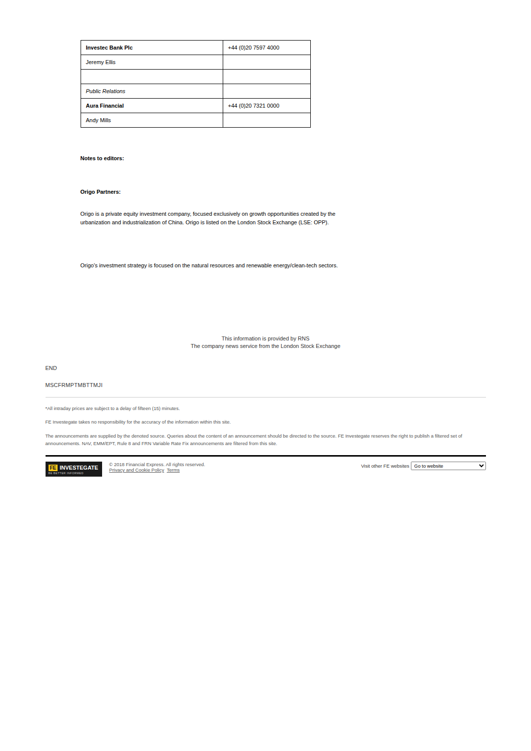| Investec Bank Plc | +44 (0)20 7597 4000 |
| Jeremy Ellis | |
| Public Relations | |
| Aura Financial | +44 (0)20 7321 0000 |
| Andy Mills | |
Notes to editors:
Origo Partners:
Origo is a private equity investment company, focused exclusively on growth opportunities created by the urbanization and industrialization of China. Origo is listed on the London Stock Exchange (LSE: OPP).
Origo's investment strategy is focused on the natural resources and renewable energy/clean-tech sectors.
This information is provided by RNS
The company news service from the London Stock Exchange
END
MSCFRMPTMBTTMJI
*All intraday prices are subject to a delay of fifteen (15) minutes.
FE Investegate takes no responsibility for the accuracy of the information within this site.
The announcements are supplied by the denoted source. Queries about the content of an announcement should be directed to the source. FE Investegate reserves the right to publish a filtered set of announcements. NAV, EMM/EPT, Rule 8 and FRN Variable Rate Fix announcements are filtered from this site.
FEINVESTEGATEBE BETTER INFORMED
© 2018 Financial Express. All rights reserved.
Privacy and Cookie Policy Terms
Visit other FE websites Go to website